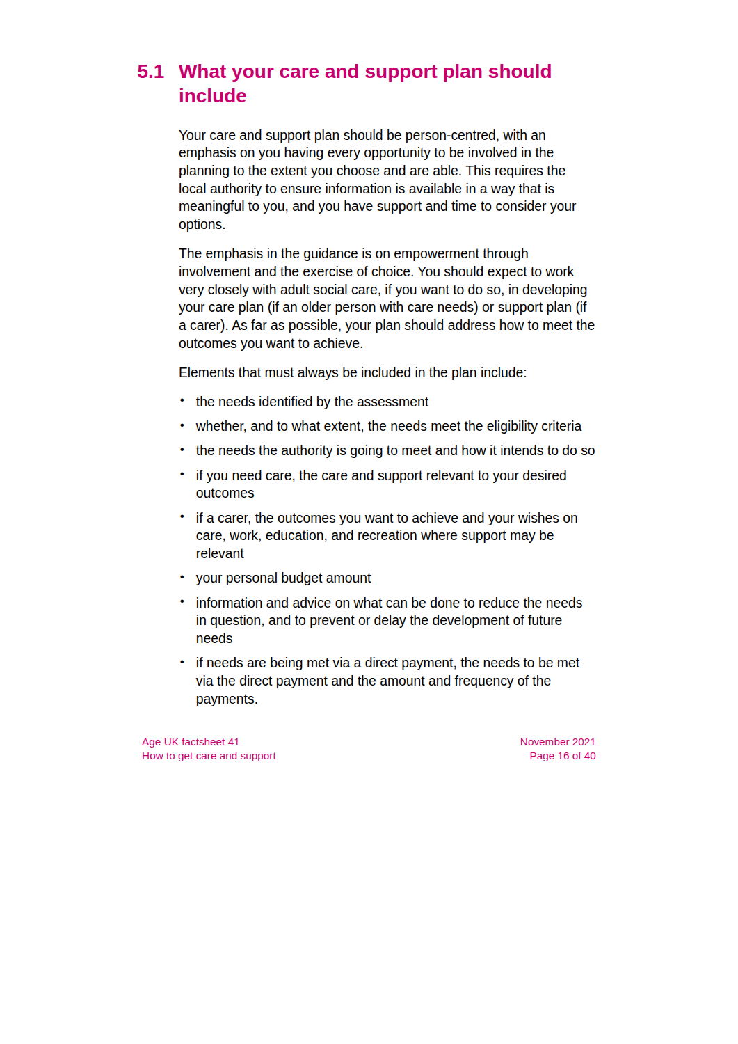5.1 What your care and support plan should include
Your care and support plan should be person-centred, with an emphasis on you having every opportunity to be involved in the planning to the extent you choose and are able. This requires the local authority to ensure information is available in a way that is meaningful to you, and you have support and time to consider your options.
The emphasis in the guidance is on empowerment through involvement and the exercise of choice. You should expect to work very closely with adult social care, if you want to do so, in developing your care plan (if an older person with care needs) or support plan (if a carer). As far as possible, your plan should address how to meet the outcomes you want to achieve.
Elements that must always be included in the plan include:
the needs identified by the assessment
whether, and to what extent, the needs meet the eligibility criteria
the needs the authority is going to meet and how it intends to do so
if you need care, the care and support relevant to your desired outcomes
if a carer, the outcomes you want to achieve and your wishes on care, work, education, and recreation where support may be relevant
your personal budget amount
information and advice on what can be done to reduce the needs in question, and to prevent or delay the development of future needs
if needs are being met via a direct payment, the needs to be met via the direct payment and the amount and frequency of the payments.
Age UK factsheet 41
How to get care and support
November 2021
Page 16 of 40